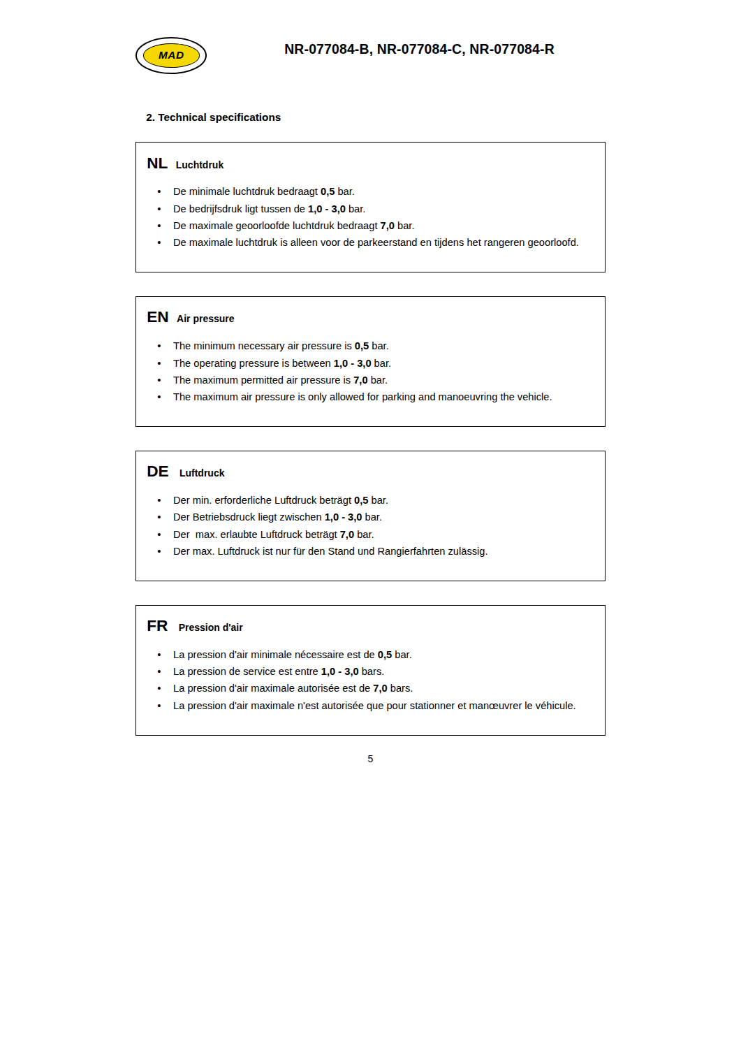MAD
NR-077084-B, NR-077084-C, NR-077084-R
2. Technical specifications
NL Luchtdruk
De minimale luchtdruk bedraagt 0,5 bar.
De bedrijfsdruk ligt tussen de 1,0 - 3,0 bar.
De maximale geoorloofde luchtdruk bedraagt 7,0 bar.
De maximale luchtdruk is alleen voor de parkeerstand en tijdens het rangeren geoorloofd.
EN Air pressure
The minimum necessary air pressure is 0,5 bar.
The operating pressure is between 1,0 - 3,0 bar.
The maximum permitted air pressure is 7,0 bar.
The maximum air pressure is only allowed for parking and manoeuvring the vehicle.
DE Luftdruck
Der min. erforderliche Luftdruck beträgt 0,5 bar.
Der Betriebsdruck liegt zwischen 1,0 - 3,0 bar.
Der max. erlaubte Luftdruck beträgt 7,0 bar.
Der max. Luftdruck ist nur für den Stand und Rangierfahrten zulässig.
FR Pression d'air
La pression d'air minimale nécessaire est de 0,5 bar.
La pression de service est entre 1,0 - 3,0 bars.
La pression d'air maximale autorisée est de 7,0 bars.
La pression d'air maximale n'est autorisée que pour stationner et manœuvrer le véhicule.
5